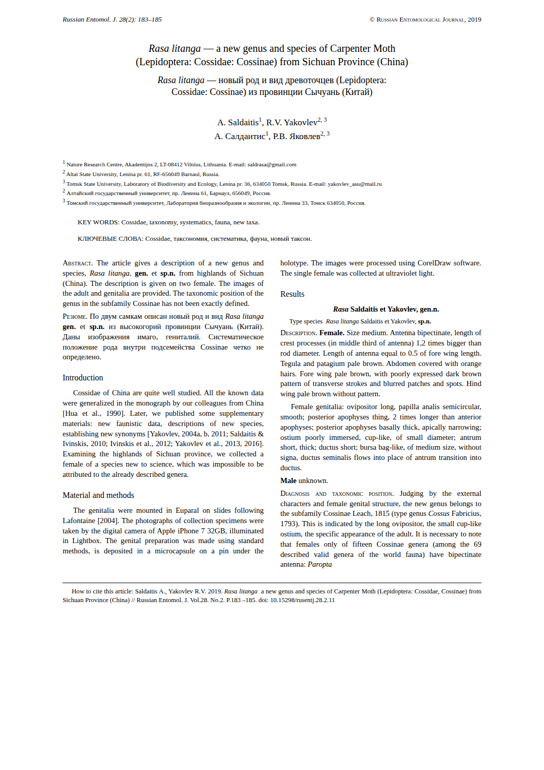Russian Entomol. J. 28(2): 183–185
© Russian Entomological Journal, 2019
Rasa litanga — a new genus and species of Carpenter Moth
(Lepidoptera: Cossidae: Cossinae) from Sichuan Province (China)
Rasa litanga — новый род и вид древоточцев (Lepidoptera:
Cossidae: Cossinae) из провинции Сычуань (Китай)
A. Saldaitis1, R.V. Yakovlev2, 3
А. Салдаитис1, Р.В. Яковлев2, 3
1 Nature Research Centre, Akademijos 2, LT-08412 Vilnius, Lithuania. E-mail: saldrasa@gmail.com
2 Altai State University, Lenina pr. 61, RF-656049 Barnaul, Russia.
3 Tomsk State University, Laboratory of Biodiversity and Ecology, Lenina pr. 36, 634050 Tomsk, Russia. E-mail: yakovlev_asu@mail.ru
2 Алтайский государственный университет, пр. Ленина 61, Барнаул, 656049, Россия.
3 Томский государственный университет, Лаборатория биоразнообразия и экологии, пр. Ленина 33, Томск 634050, Россия.
KEY WORDS: Cossidae, taxonomy, systematics, fauna, new taxa.
КЛЮЧЕВЫЕ СЛОВА: Cossidae, таксономия, систематика, фауна, новый таксон.
Abstract. The article gives a description of a new genus and species, Rasa litanga, gen. et sp.n. from highlands of Sichuan (China). The description is given on two female. The images of the adult and genitalia are provided. The taxonomic position of the genus in the subfamily Cossinae has not been exactly defined.
Резюме. По двум самкам описан новый род и вид Rasa litanga gen. et sp.n. из высокогорий провинции Сычуань (Китай). Даны изображения имаго, гениталий. Систематическое положение рода внутри подсемейства Cossinae четко не определено.
Introduction
Cossidae of China are quite well studied. All the known data were generalized in the monograph by our colleagues from China [Hua et al., 1990]. Later, we published some supplementary materials: new faunistic data, descriptions of new species, establishing new synonyms [Yakovlev, 2004a, b, 2011; Saldaitis & Ivinskis, 2010; Ivinskis et al., 2012; Yakovlev et al., 2013, 2016]. Examining the highlands of Sichuan province, we collected a female of a species new to science, which was impossible to be attributed to the already described genera.
Material and methods
The genitalia were mounted in Euparal on slides following Lafontaine [2004]. The photographs of collection specimens were taken by the digital camera of Apple iPhone 7 32GB, illuminated in Lightbox. The genital preparation was made using standard methods, is deposited in a microcapsule on a pin under the holotype. The images were processed using CorelDraw software. The single female was collected at ultraviolet light.
Results
Rasa Saldaitis et Yakovlev, gen.n.
Type species Rasa litanga Saldaitis et Yakovlev, sp.n.
Description. Female. Size medium. Antenna bipectinate, length of crest processes (in middle third of antenna) 1,2 times bigger than rod diameter. Length of antenna equal to 0.5 of fore wing length. Tegula and patagium pale brown. Abdomen covered with orange hairs. Fore wing pale brown, with poorly expressed dark brown pattern of transverse strokes and blurred patches and spots. Hind wing pale brown without pattern.
Female genitalia: ovipositor long, papilla analis semicircular, smooth; posterior apophyses thing, 2 times longer than anterior apophyses; posterior apophyses basally thick, apically narrowing; ostium poorly immersed, cup-like, of small diameter; antrum short, thick; ductus short; bursa bag-like, of medium size, without signa, ductus seminalis flows into place of antrum transition into ductus.
Male unknown.
Diagnosis and taxonomic position. Judging by the external characters and female genital structure, the new genus belongs to the subfamily Cossinae Leach, 1815 (type genus Cossus Fabricius, 1793). This is indicated by the long ovipositor, the small cup-like ostium, the specific appearance of the adult. It is necessary to note that females only of fifteen Cossinae genera (among the 69 described valid genera of the world fauna) have bipectinate antenna: Paropta
How to cite this article: Saldaitis A., Yakovlev R.V. 2019. Rasa litanga a new genus and species of Carpenter Moth (Lepidoptera: Cossidae, Cossinae) from Sichuan Province (China) // Russian Entomol. J. Vol.28. No.2. P.183 –185. doi: 10.15298/rusentj.28.2.11